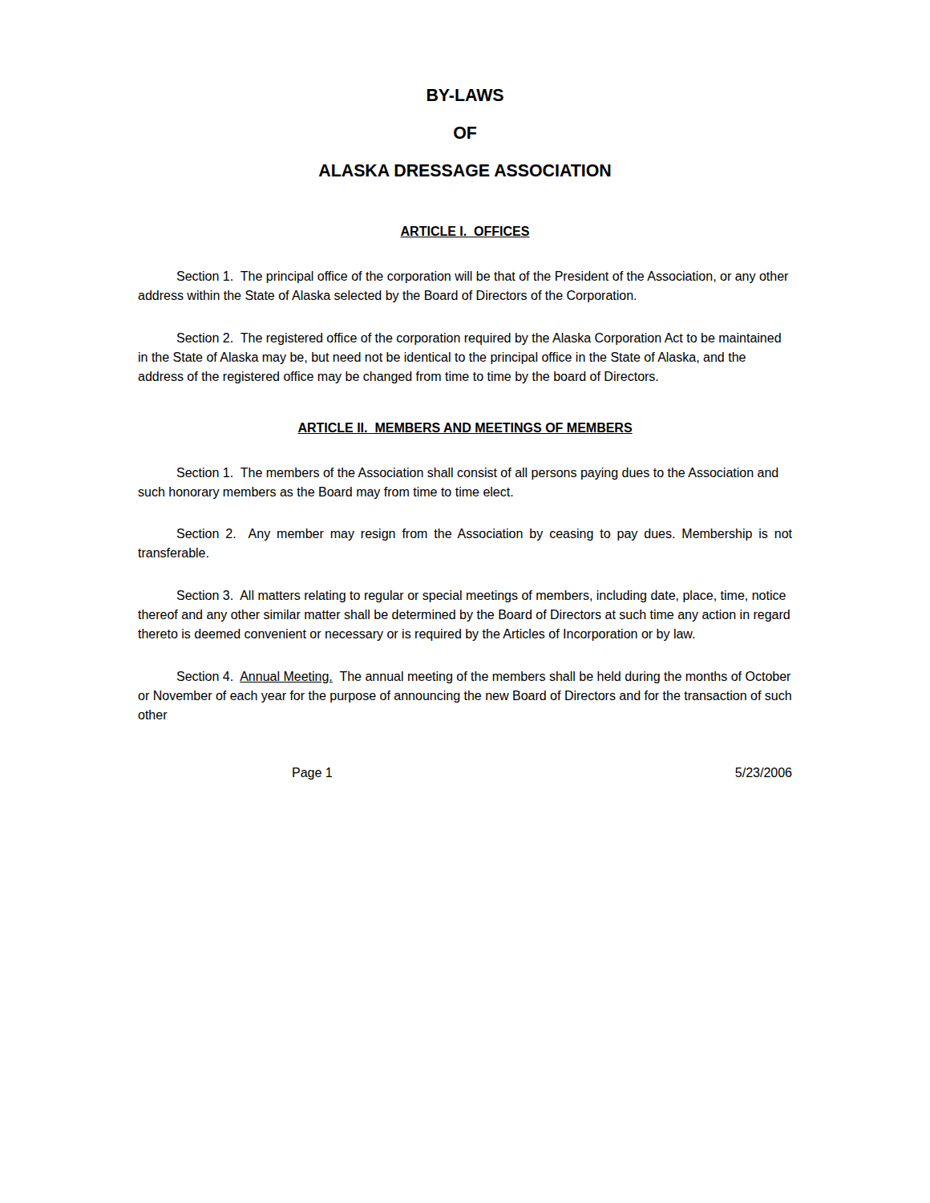BY-LAWS OF ALASKA DRESSAGE ASSOCIATION
ARTICLE I. OFFICES
Section 1. The principal office of the corporation will be that of the President of the Association, or any other address within the State of Alaska selected by the Board of Directors of the Corporation.
Section 2. The registered office of the corporation required by the Alaska Corporation Act to be maintained in the State of Alaska may be, but need not be identical to the principal office in the State of Alaska, and the address of the registered office may be changed from time to time by the board of Directors.
ARTICLE II. MEMBERS AND MEETINGS OF MEMBERS
Section 1. The members of the Association shall consist of all persons paying dues to the Association and such honorary members as the Board may from time to time elect.
Section 2. Any member may resign from the Association by ceasing to pay dues. Membership is not transferable.
Section 3. All matters relating to regular or special meetings of members, including date, place, time, notice thereof and any other similar matter shall be determined by the Board of Directors at such time any action in regard thereto is deemed convenient or necessary or is required by the Articles of Incorporation or by law.
Section 4. Annual Meeting. The annual meeting of the members shall be held during the months of October or November of each year for the purpose of announcing the new Board of Directors and for the transaction of such other
Page 1 5/23/2006